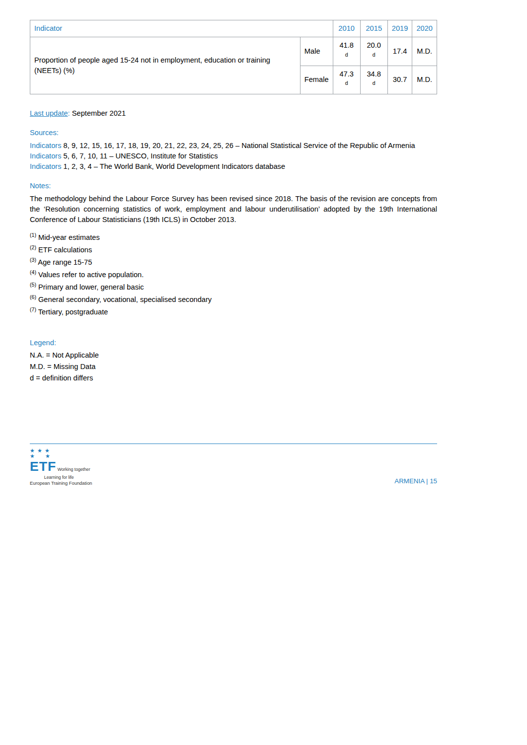| Indicator | 2010 | 2015 | 2019 | 2020 |
| --- | --- | --- | --- | --- |
| Proportion of people aged 15-24 not in employment, education or training (NEETs) (%) | Male | 41.8 d | 20.0 d | 17.4 | M.D. |
| Female | 47.3 d | 34.8 d | 30.7 | M.D. |
Last update: September 2021
Sources:
Indicators 8, 9, 12, 15, 16, 17, 18, 19, 20, 21, 22, 23, 24, 25, 26 – National Statistical Service of the Republic of Armenia
Indicators 5, 6, 7, 10, 11 – UNESCO, Institute for Statistics
Indicators 1, 2, 3, 4 – The World Bank, World Development Indicators database
Notes:
The methodology behind the Labour Force Survey has been revised since 2018. The basis of the revision are concepts from the ‘Resolution concerning statistics of work, employment and labour underutilisation’ adopted by the 19th International Conference of Labour Statisticians (19th ICLS) in October 2013.
(1) Mid-year estimates
(2) ETF calculations
(3) Age range 15-75
(4) Values refer to active population.
(5) Primary and lower, general basic
(6) General secondary, vocational, specialised secondary
(7) Tertiary, postgraduate
Legend:
N.A. = Not Applicable
M.D. = Missing Data
d = definition differs
★ ★ ★
★ ★
ETF Working together
Learning for life
European Training Foundation
ARMENIA | 15